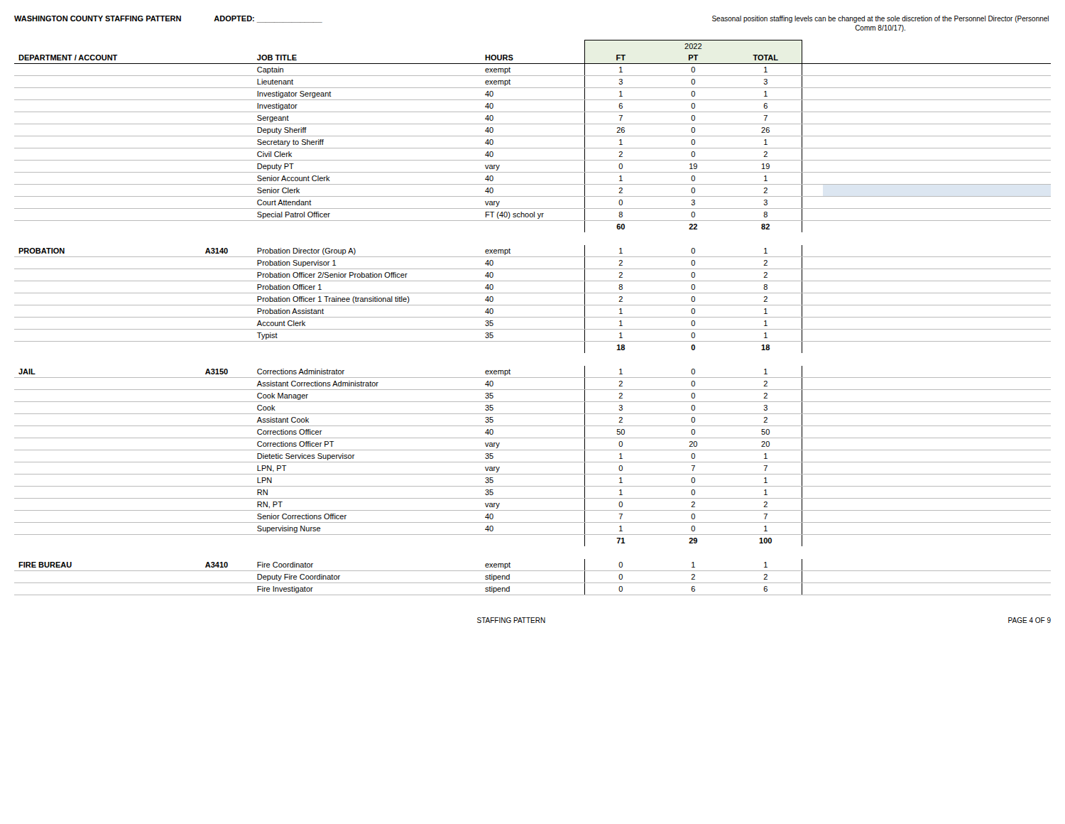WASHINGTON COUNTY STAFFING PATTERN ADOPTED: _______________
Seasonal position staffing levels can be changed at the sole discretion of the Personnel Director (Personnel Comm 8/10/17).
| | | | | 2022 | | |
| --- | --- | --- | --- | --- | --- | --- |
| DEPARTMENT / ACCOUNT | | JOB TITLE | HOURS | FT | PT | TOTAL | | |
| | | Captain | exempt | 1 | 0 | 1 | | |
| | | Lieutenant | exempt | 3 | 0 | 3 | | |
| | | Investigator Sergeant | 40 | 1 | 0 | 1 | | |
| | | Investigator | 40 | 6 | 0 | 6 | | |
| | | Sergeant | 40 | 7 | 0 | 7 | | |
| | | Deputy Sheriff | 40 | 26 | 0 | 26 | | |
| | | Secretary to Sheriff | 40 | 1 | 0 | 1 | | |
| | | Civil Clerk | 40 | 2 | 0 | 2 | | |
| | | Deputy PT | vary | 0 | 19 | 19 | | |
| | | Senior Account Clerk | 40 | 1 | 0 | 1 | | |
| | | Senior Clerk | 40 | 2 | 0 | 2 | | |
| | | Court Attendant | vary | 0 | 3 | 3 | | |
| | | Special Patrol Officer | FT (40) school yr | 8 | 0 | 8 | | |
| | | | | 60 | 22 | 82 | | |
| PROBATION | A3140 | Probation Director (Group A) | exempt | 1 | 0 | 1 | | |
| | | Probation Supervisor 1 | 40 | 2 | 0 | 2 | | |
| | | Probation Officer 2/Senior Probation Officer | 40 | 2 | 0 | 2 | | |
| | | Probation Officer 1 | 40 | 8 | 0 | 8 | | |
| | | Probation Officer 1 Trainee (transitional title) | 40 | 2 | 0 | 2 | | |
| | | Probation Assistant | 40 | 1 | 0 | 1 | | |
| | | Account Clerk | 35 | 1 | 0 | 1 | | |
| | | Typist | 35 | 1 | 0 | 1 | | |
| | | | | 18 | 0 | 18 | | |
| JAIL | A3150 | Corrections Administrator | exempt | 1 | 0 | 1 | | |
| | | Assistant Corrections Administrator | 40 | 2 | 0 | 2 | | |
| | | Cook Manager | 35 | 2 | 0 | 2 | | |
| | | Cook | 35 | 3 | 0 | 3 | | |
| | | Assistant Cook | 35 | 2 | 0 | 2 | | |
| | | Corrections Officer | 40 | 50 | 0 | 50 | | |
| | | Corrections Officer PT | vary | 0 | 20 | 20 | | |
| | | Dietetic Services Supervisor | 35 | 1 | 0 | 1 | | |
| | | LPN, PT | vary | 0 | 7 | 7 | | |
| | | LPN | 35 | 1 | 0 | 1 | | |
| | | RN | 35 | 1 | 0 | 1 | | |
| | | RN, PT | vary | 0 | 2 | 2 | | |
| | | Senior Corrections Officer | 40 | 7 | 0 | 7 | | |
| | | Supervising Nurse | 40 | 1 | 0 | 1 | | |
| | | | | 71 | 29 | 100 | | |
| FIRE BUREAU | A3410 | Fire Coordinator | exempt | 0 | 1 | 1 | | |
| | | Deputy Fire Coordinator | stipend | 0 | 2 | 2 | | |
| | | Fire Investigator | stipend | 0 | 6 | 6 | | |
STAFFING PATTERN
PAGE 4 OF 9